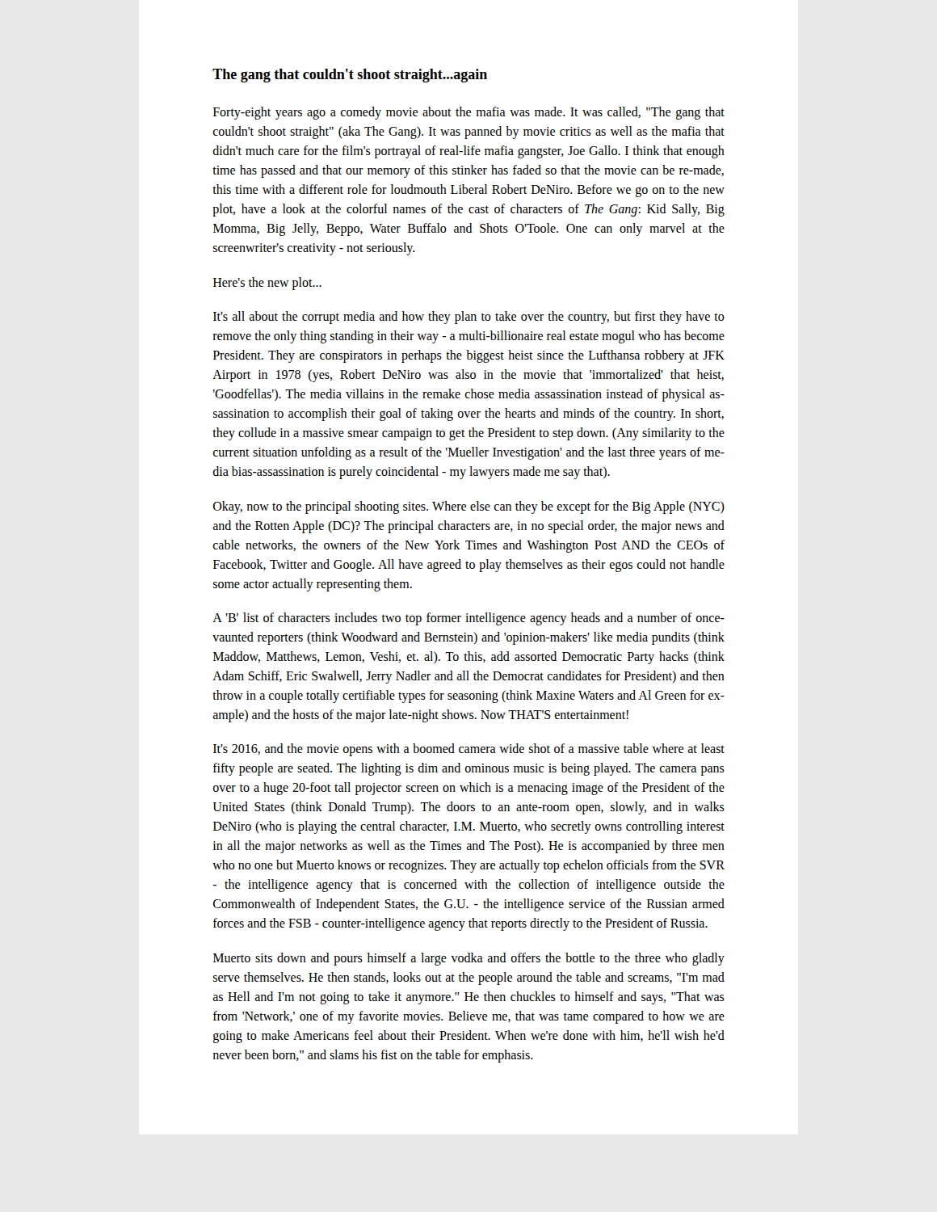The gang that couldn't shoot straight...again
Forty-eight years ago a comedy movie about the mafia was made. It was called, "The gang that couldn't shoot straight" (aka The Gang). It was panned by movie critics as well as the mafia that didn't much care for the film's portrayal of real-life mafia gangster, Joe Gallo. I think that enough time has passed and that our memory of this stinker has faded so that the movie can be re-made, this time with a different role for loudmouth Liberal Robert DeNiro. Before we go on to the new plot, have a look at the colorful names of the cast of characters of The Gang: Kid Sally, Big Momma, Big Jelly, Beppo, Water Buffalo and Shots O'Toole. One can only marvel at the screenwriter's creativity - not seriously.
Here's the new plot...
It's all about the corrupt media and how they plan to take over the country, but first they have to remove the only thing standing in their way - a multi-billionaire real estate mogul who has become President. They are conspirators in perhaps the biggest heist since the Lufthansa robbery at JFK Airport in 1978 (yes, Robert DeNiro was also in the movie that 'immortalized' that heist, 'Goodfellas'). The media villains in the remake chose media assassination instead of physical assassination to accomplish their goal of taking over the hearts and minds of the country. In short, they collude in a massive smear campaign to get the President to step down. (Any similarity to the current situation unfolding as a result of the 'Mueller Investigation' and the last three years of media bias-assassination is purely coincidental - my lawyers made me say that).
Okay, now to the principal shooting sites. Where else can they be except for the Big Apple (NYC) and the Rotten Apple (DC)? The principal characters are, in no special order, the major news and cable networks, the owners of the New York Times and Washington Post AND the CEOs of Facebook, Twitter and Google. All have agreed to play themselves as their egos could not handle some actor actually representing them.
A 'B' list of characters includes two top former intelligence agency heads and a number of once-vaunted reporters (think Woodward and Bernstein) and 'opinion-makers' like media pundits (think Maddow, Matthews, Lemon, Veshi, et. al). To this, add assorted Democratic Party hacks (think Adam Schiff, Eric Swalwell, Jerry Nadler and all the Democrat candidates for President) and then throw in a couple totally certifiable types for seasoning (think Maxine Waters and Al Green for example) and the hosts of the major late-night shows. Now THAT'S entertainment!
It's 2016, and the movie opens with a boomed camera wide shot of a massive table where at least fifty people are seated. The lighting is dim and ominous music is being played. The camera pans over to a huge 20-foot tall projector screen on which is a menacing image of the President of the United States (think Donald Trump). The doors to an ante-room open, slowly, and in walks DeNiro (who is playing the central character, I.M. Muerto, who secretly owns controlling interest in all the major networks as well as the Times and The Post). He is accompanied by three men who no one but Muerto knows or recognizes. They are actually top echelon officials from the SVR - the intelligence agency that is concerned with the collection of intelligence outside the Commonwealth of Independent States, the G.U. - the intelligence service of the Russian armed forces and the FSB - counter-intelligence agency that reports directly to the President of Russia.
Muerto sits down and pours himself a large vodka and offers the bottle to the three who gladly serve themselves. He then stands, looks out at the people around the table and screams, "I'm mad as Hell and I'm not going to take it anymore." He then chuckles to himself and says, "That was from 'Network,' one of my favorite movies. Believe me, that was tame compared to how we are going to make Americans feel about their President. When we're done with him, he'll wish he'd never been born," and slams his fist on the table for emphasis.